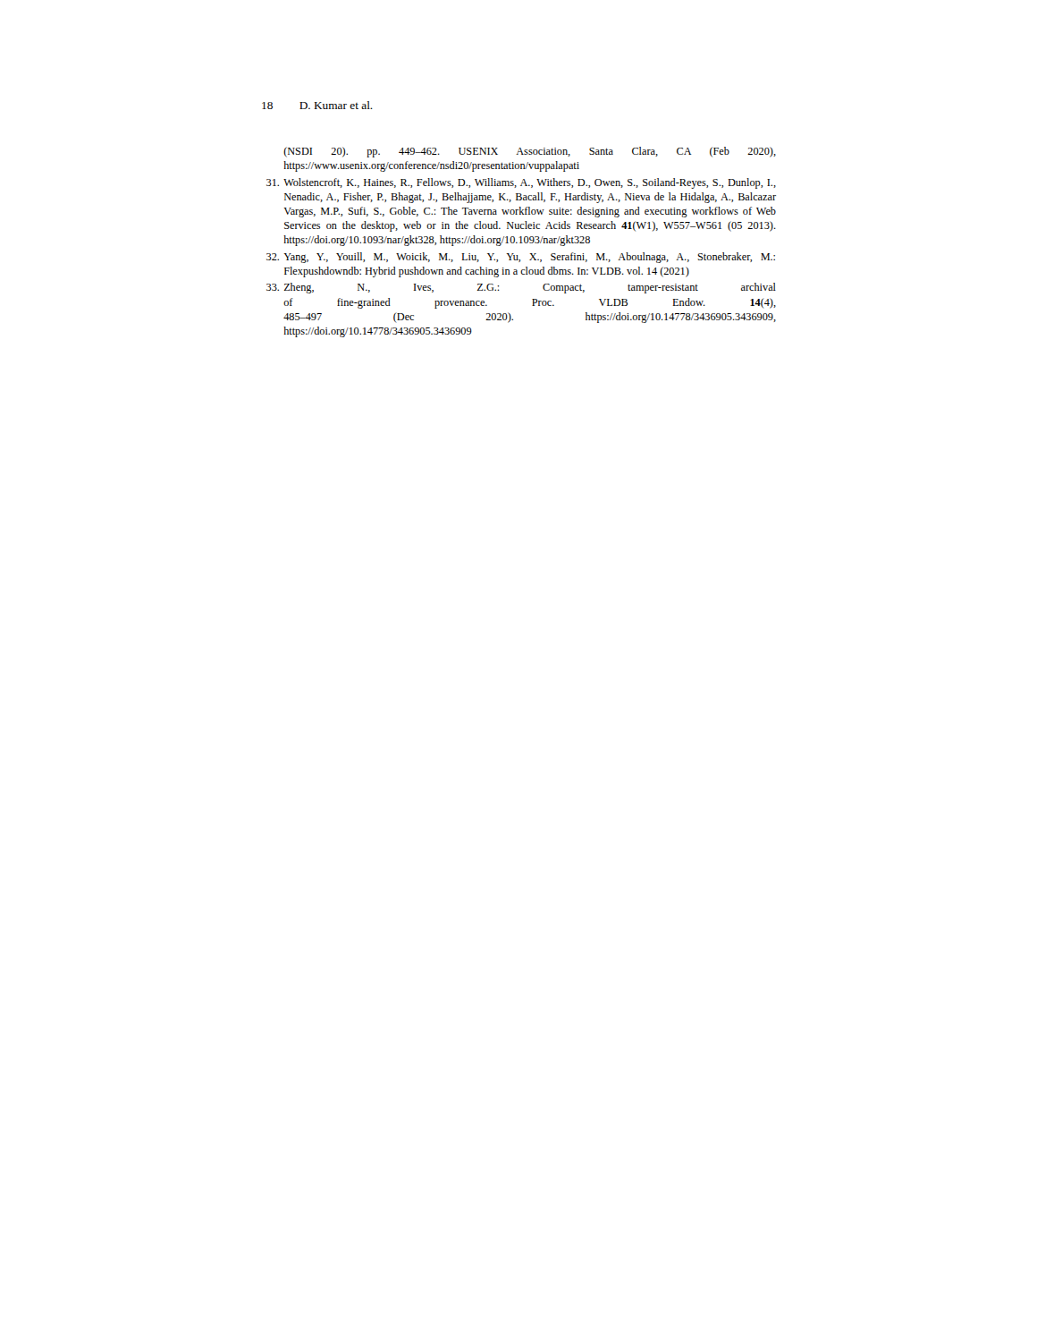18 D. Kumar et al.
(NSDI 20). pp. 449–462. USENIX Association, Santa Clara, CA (Feb 2020), https://www.usenix.org/conference/nsdi20/presentation/vuppalapati
31. Wolstencroft, K., Haines, R., Fellows, D., Williams, A., Withers, D., Owen, S., Soiland-Reyes, S., Dunlop, I., Nenadic, A., Fisher, P., Bhagat, J., Belhajjame, K., Bacall, F., Hardisty, A., Nieva de la Hidalga, A., Balcazar Vargas, M.P., Sufi, S., Goble, C.: The Taverna workflow suite: designing and executing workflows of Web Services on the desktop, web or in the cloud. Nucleic Acids Research 41(W1), W557–W561 (05 2013). https://doi.org/10.1093/nar/gkt328, https://doi.org/10.1093/nar/gkt328
32. Yang, Y., Youill, M., Woicik, M., Liu, Y., Yu, X., Serafini, M., Aboulnaga, A., Stonebraker, M.: Flexpushdowndb: Hybrid pushdown and caching in a cloud dbms. In: VLDB. vol. 14 (2021)
33. Zheng, N., Ives, Z.G.: Compact, tamper-resistant archival of fine-grained provenance. Proc. VLDB Endow. 14(4), 485–497 (Dec 2020). https://doi.org/10.14778/3436905.3436909, https://doi.org/10.14778/3436905.3436909